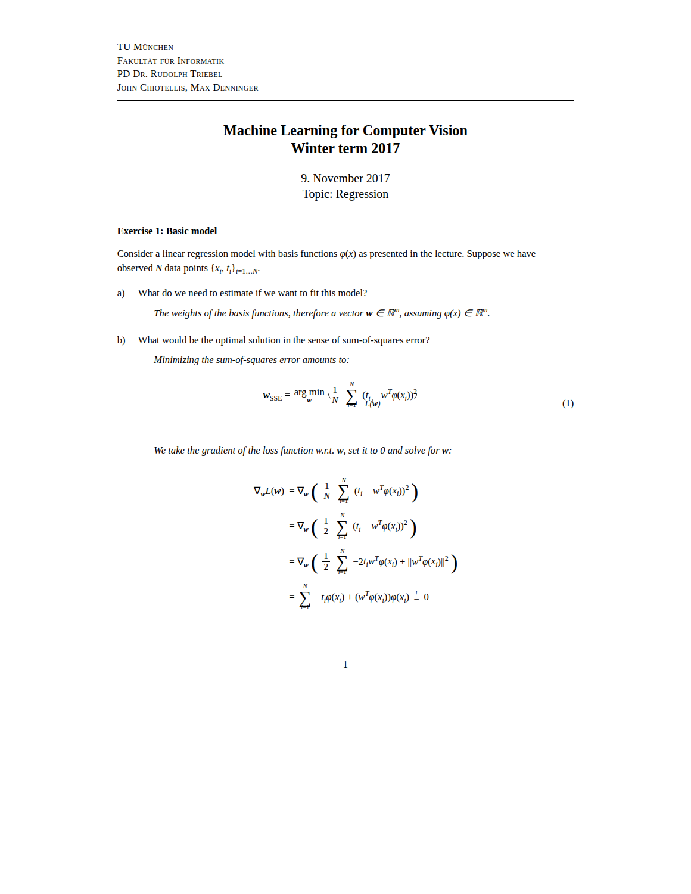TU München
Fakultät für Informatik
PD Dr. Rudolph Triebel
John Chiotellis, Max Denninger
Machine Learning for Computer Vision
Winter term 2017
9. November 2017
Topic: Regression
Exercise 1: Basic model
Consider a linear regression model with basis functions φ(x) as presented in the lecture. Suppose we have observed N data points {xi, ti}i=1…N.
a) What do we need to estimate if we want to fit this model?
The weights of the basis functions, therefore a vector w ∈ ℝm, assuming φ(x) ∈ ℝm.
b) What would be the optimal solution in the sense of sum-of-squares error?
Minimizing the sum-of-squares error amounts to:
wSSE = arg min w 1 N N∑i=1 (ti − wTφ(xi))2 L(w)
(1)
We take the gradient of the loss function w.r.t. w, set it to 0 and solve for w:
∇wL(w)
= ∇w ( 1 N N∑i=1 (ti − wTφ(xi))2 )
= ∇w ( 12 N∑i=1 (ti − wTφ(xi))2 )
= ∇w ( 12 N∑i=1 −2tiwTφ(xi) + ||wTφ(xi)||2 )
= N∑i=1 −tiφ(xi) + (wTφ(xi))φ(xi) != 0
1